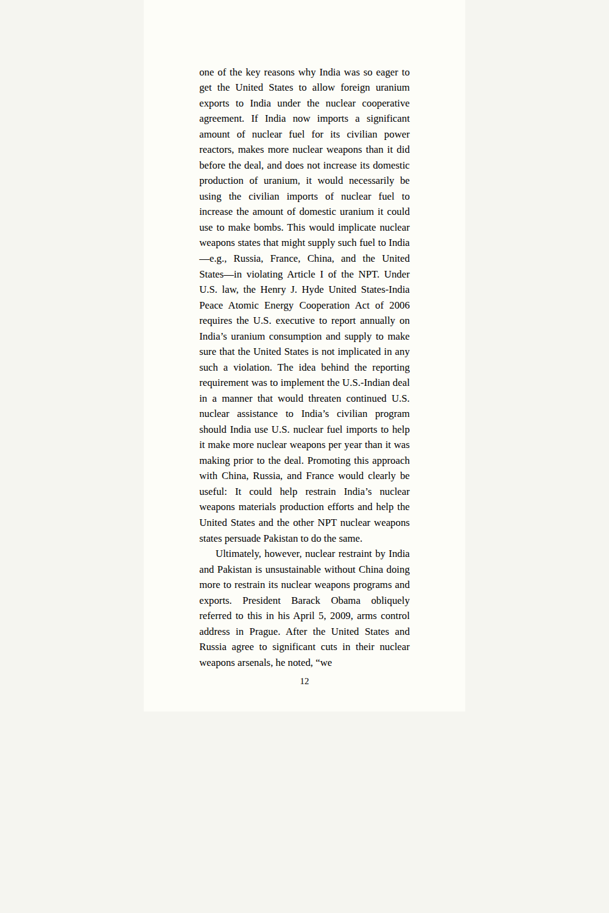one of the key reasons why India was so eager to get the United States to allow foreign uranium exports to India under the nuclear cooperative agreement. If India now imports a significant amount of nuclear fuel for its civilian power reactors, makes more nuclear weapons than it did before the deal, and does not increase its domestic production of uranium, it would necessarily be using the civilian imports of nuclear fuel to increase the amount of domestic uranium it could use to make bombs. This would implicate nuclear weapons states that might supply such fuel to India—e.g., Russia, France, China, and the United States—in violating Article I of the NPT. Under U.S. law, the Henry J. Hyde United States-India Peace Atomic Energy Cooperation Act of 2006 requires the U.S. executive to report annually on India’s uranium consumption and supply to make sure that the United States is not implicated in any such a violation. The idea behind the reporting requirement was to implement the U.S.-Indian deal in a manner that would threaten continued U.S. nuclear assistance to India’s civilian program should India use U.S. nuclear fuel imports to help it make more nuclear weapons per year than it was making prior to the deal. Promoting this approach with China, Russia, and France would clearly be useful: It could help restrain India’s nuclear weapons materials production efforts and help the United States and the other NPT nuclear weapons states persuade Pakistan to do the same.
Ultimately, however, nuclear restraint by India and Pakistan is unsustainable without China doing more to restrain its nuclear weapons programs and exports. President Barack Obama obliquely referred to this in his April 5, 2009, arms control address in Prague. After the United States and Russia agree to significant cuts in their nuclear weapons arsenals, he noted, “we
12